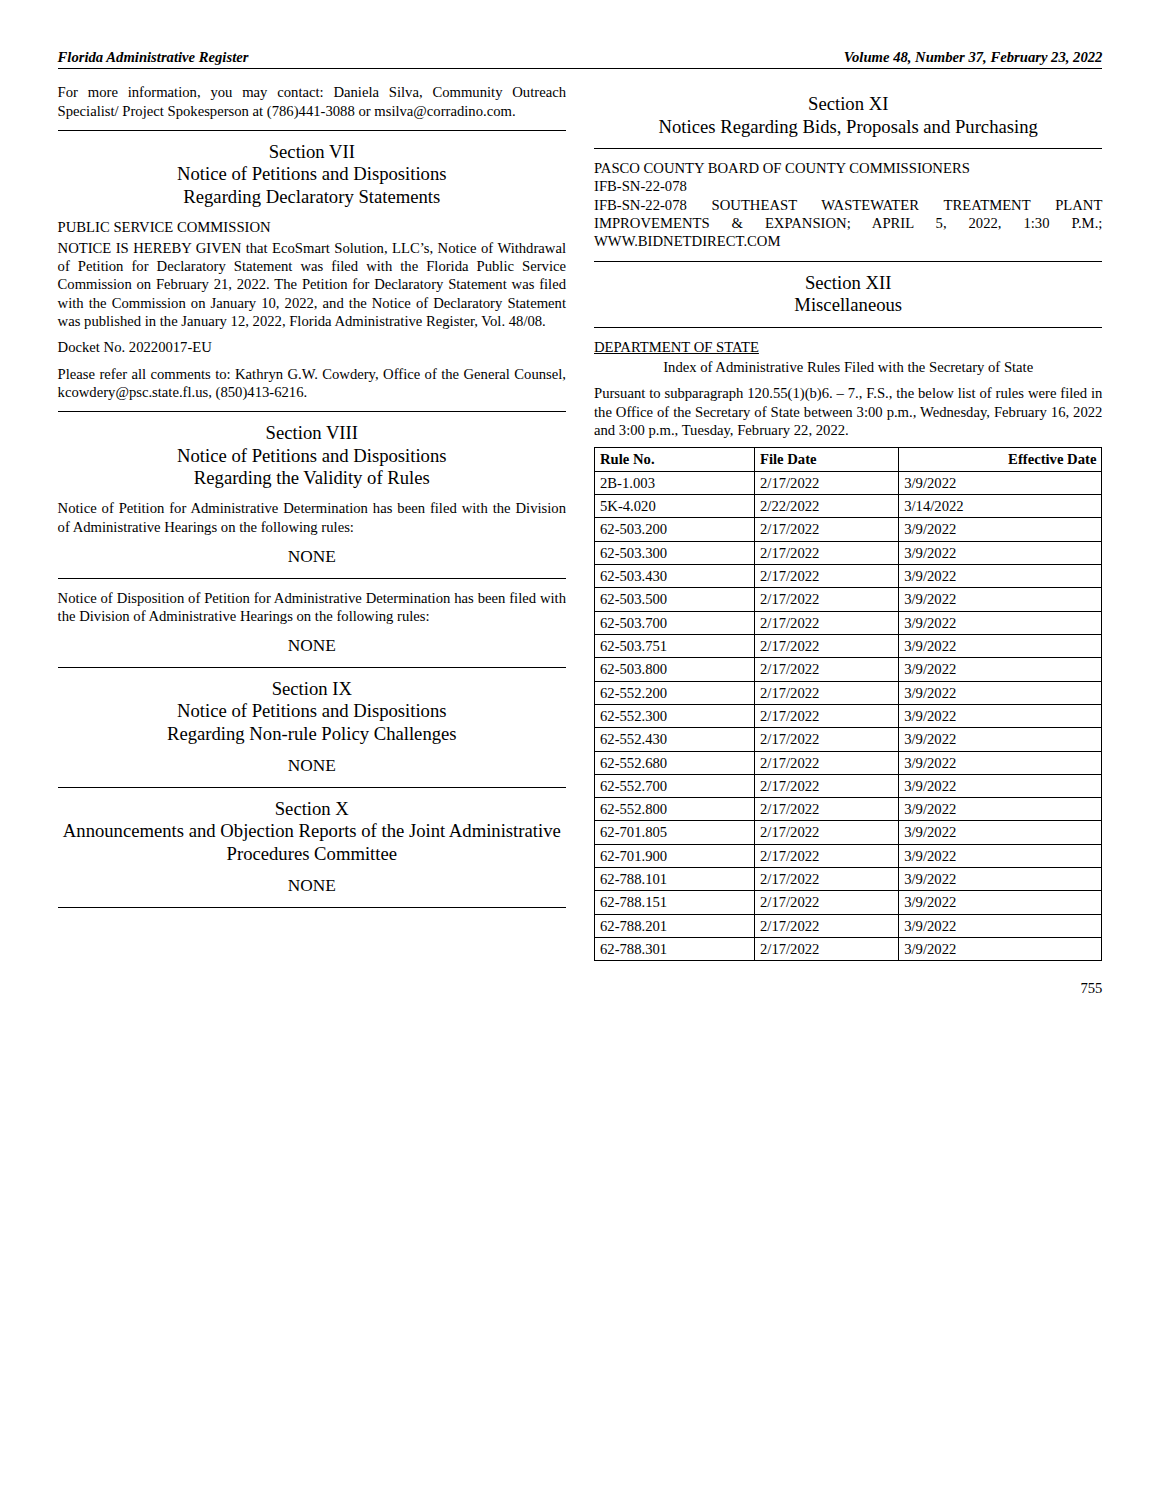Florida Administrative Register
Volume 48, Number 37, February 23, 2022
For more information, you may contact: Daniela Silva, Community Outreach Specialist/ Project Spokesperson at (786)441-3088 or msilva@corradino.com.
Section VII
Notice of Petitions and Dispositions
Regarding Declaratory Statements
PUBLIC SERVICE COMMISSION
NOTICE IS HEREBY GIVEN that EcoSmart Solution, LLC’s, Notice of Withdrawal of Petition for Declaratory Statement was filed with the Florida Public Service Commission on February 21, 2022. The Petition for Declaratory Statement was filed with the Commission on January 10, 2022, and the Notice of Declaratory Statement was published in the January 12, 2022, Florida Administrative Register, Vol. 48/08.
Docket No. 20220017-EU
Please refer all comments to: Kathryn G.W. Cowdery, Office of the General Counsel, kcowdery@psc.state.fl.us, (850)413-6216.
Section VIII
Notice of Petitions and Dispositions
Regarding the Validity of Rules
Notice of Petition for Administrative Determination has been filed with the Division of Administrative Hearings on the following rules:
NONE
Notice of Disposition of Petition for Administrative Determination has been filed with the Division of Administrative Hearings on the following rules:
NONE
Section IX
Notice of Petitions and Dispositions
Regarding Non-rule Policy Challenges
NONE
Section X
Announcements and Objection Reports of the Joint Administrative Procedures Committee
NONE
Section XI
Notices Regarding Bids, Proposals and Purchasing
PASCO COUNTY BOARD OF COUNTY COMMISSIONERS
IFB-SN-22-078
IFB-SN-22-078 SOUTHEAST WASTEWATER TREATMENT PLANT IMPROVEMENTS & EXPANSION; APRIL 5, 2022, 1:30 P.M.; WWW.BIDNETDIRECT.COM
Section XII
Miscellaneous
DEPARTMENT OF STATE
Index of Administrative Rules Filed with the Secretary of State
Pursuant to subparagraph 120.55(1)(b)6. – 7., F.S., the below list of rules were filed in the Office of the Secretary of State between 3:00 p.m., Wednesday, February 16, 2022 and 3:00 p.m., Tuesday, February 22, 2022.
| Rule No. | File Date | Effective Date |
| --- | --- | --- |
| 2B-1.003 | 2/17/2022 | 3/9/2022 |
| 5K-4.020 | 2/22/2022 | 3/14/2022 |
| 62-503.200 | 2/17/2022 | 3/9/2022 |
| 62-503.300 | 2/17/2022 | 3/9/2022 |
| 62-503.430 | 2/17/2022 | 3/9/2022 |
| 62-503.500 | 2/17/2022 | 3/9/2022 |
| 62-503.700 | 2/17/2022 | 3/9/2022 |
| 62-503.751 | 2/17/2022 | 3/9/2022 |
| 62-503.800 | 2/17/2022 | 3/9/2022 |
| 62-552.200 | 2/17/2022 | 3/9/2022 |
| 62-552.300 | 2/17/2022 | 3/9/2022 |
| 62-552.430 | 2/17/2022 | 3/9/2022 |
| 62-552.680 | 2/17/2022 | 3/9/2022 |
| 62-552.700 | 2/17/2022 | 3/9/2022 |
| 62-552.800 | 2/17/2022 | 3/9/2022 |
| 62-701.805 | 2/17/2022 | 3/9/2022 |
| 62-701.900 | 2/17/2022 | 3/9/2022 |
| 62-788.101 | 2/17/2022 | 3/9/2022 |
| 62-788.151 | 2/17/2022 | 3/9/2022 |
| 62-788.201 | 2/17/2022 | 3/9/2022 |
| 62-788.301 | 2/17/2022 | 3/9/2022 |
755